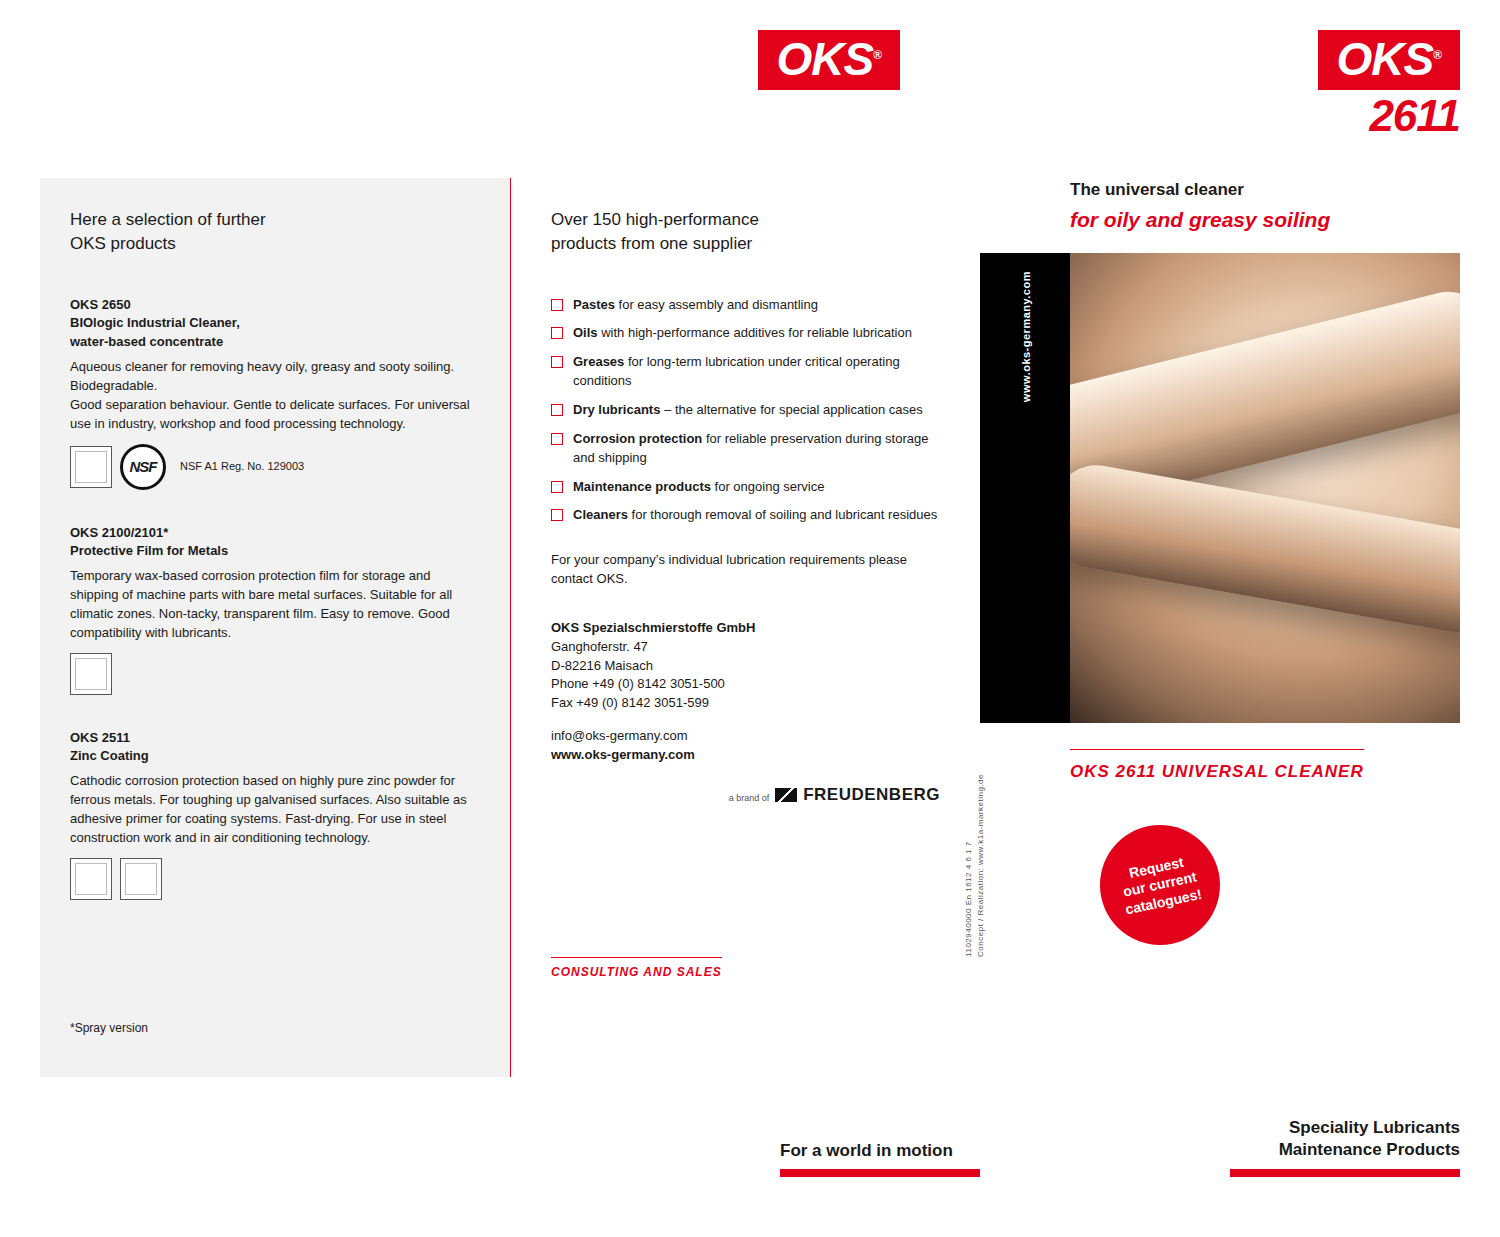OKS®
OKS®
2611
Here a selection of further
OKS products
OKS 2650
BIOlogic Industrial Cleaner,
water-based concentrate
Aqueous cleaner for removing heavy oily, greasy and sooty soiling. Biodegradable.
Good separation behaviour. Gentle to delicate surfaces. For universal use in industry, workshop and food processing technology.
NSF NSF A1 Reg. No. 129003
OKS 2100/2101*
Protective Film for Metals
Temporary wax-based corrosion protection film for storage and shipping of machine parts with bare metal surfaces. Suitable for all climatic zones. Non-tacky, transparent film. Easy to remove. Good compatibility with lubricants.
OKS 2511
Zinc Coating
Cathodic corrosion protection based on highly pure zinc powder for ferrous metals. For toughing up galvanised surfaces. Also suitable as adhesive primer for coating systems. Fast-drying. For use in steel construction work and in air conditioning technology.
*Spray version
Over 150 high-performance
products from one supplier
Pastes for easy assembly and dismantling
Oils with high-performance additives for reliable lubrication
Greases for long-term lubrication under critical operating conditions
Dry lubricants – the alternative for special application cases
Corrosion protection for reliable preservation during storage and shipping
Maintenance products for ongoing service
Cleaners for thorough removal of soiling and lubricant residues
For your company’s individual lubrication requirements please contact OKS.
OKS Spezialschmierstoffe GmbH Ganghoferstr. 47
D-82216 Maisach
Phone +49 (0) 8142 3051-500
Fax +49 (0) 8142 3051-599
info@oks-germany.com
www.oks-germany.com
a brand of FREUDENBERG
CONSULTING AND SALES
1102940000 En 1612 4 6 1 7
Concept / Realization: www.k1a-marketing.de
The universal cleaner
for oily and greasy soiling
www.oks-germany.com
OKS 2611 UNIVERSAL CLEANER
Request
our current
catalogues!
For a world in motion
Speciality Lubricants
Maintenance Products